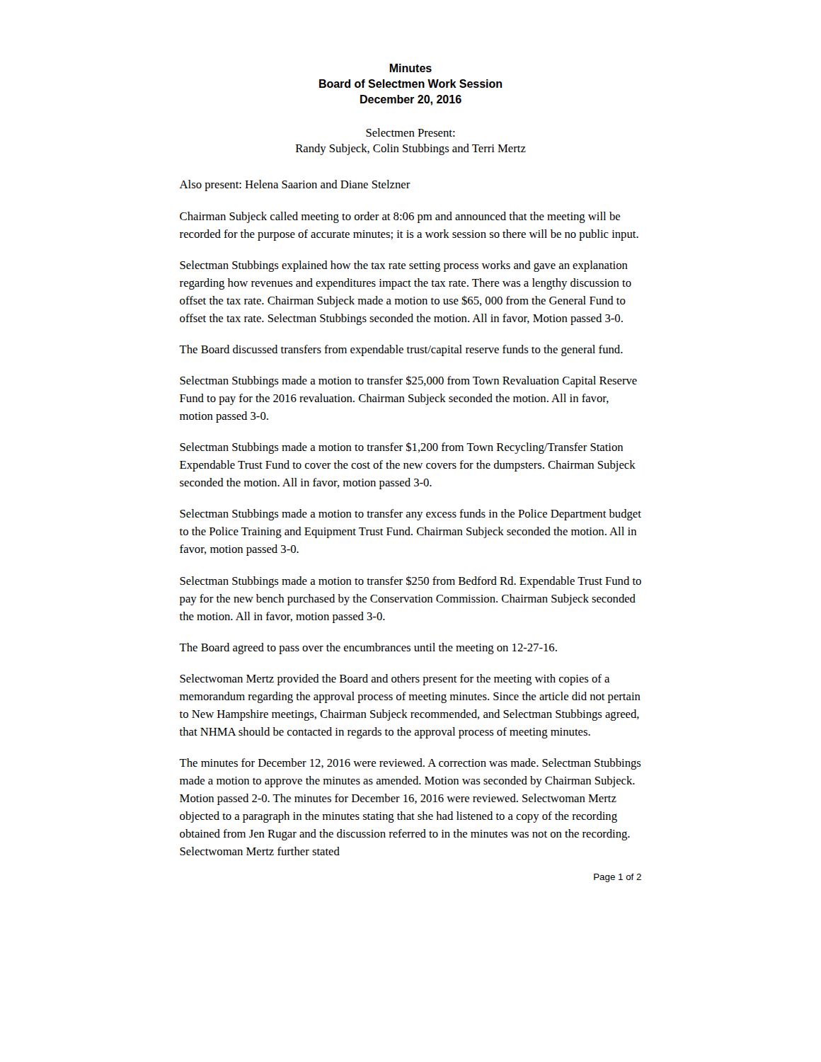Minutes
Board of Selectmen Work Session
December 20, 2016
Selectmen Present:
Randy Subjeck, Colin Stubbings and Terri Mertz
Also present: Helena Saarion and Diane Stelzner
Chairman Subjeck called meeting to order at 8:06 pm and announced that the meeting will be recorded for the purpose of accurate minutes; it is a work session so there will be no public input.
Selectman Stubbings explained how the tax rate setting process works and gave an explanation regarding how revenues and expenditures impact the tax rate. There was a lengthy discussion to offset the tax rate. Chairman Subjeck made a motion to use $65, 000 from the General Fund to offset the tax rate. Selectman Stubbings seconded the motion. All in favor, Motion passed 3-0.
The Board discussed transfers from expendable trust/capital reserve funds to the general fund.
Selectman Stubbings made a motion to transfer $25,000 from Town Revaluation Capital Reserve Fund to pay for the 2016 revaluation. Chairman Subjeck seconded the motion. All in favor, motion passed 3-0.
Selectman Stubbings made a motion to transfer $1,200 from Town Recycling/Transfer Station Expendable Trust Fund to cover the cost of the new covers for the dumpsters. Chairman Subjeck seconded the motion. All in favor, motion passed 3-0.
Selectman Stubbings made a motion to transfer any excess funds in the Police Department budget to the Police Training and Equipment Trust Fund. Chairman Subjeck seconded the motion. All in favor, motion passed 3-0.
Selectman Stubbings made a motion to transfer $250 from Bedford Rd. Expendable Trust Fund to pay for the new bench purchased by the Conservation Commission. Chairman Subjeck seconded the motion. All in favor, motion passed 3-0.
The Board agreed to pass over the encumbrances until the meeting on 12-27-16.
Selectwoman Mertz provided the Board and others present for the meeting with copies of a memorandum regarding the approval process of meeting minutes. Since the article did not pertain to New Hampshire meetings, Chairman Subjeck recommended, and Selectman Stubbings agreed, that NHMA should be contacted in regards to the approval process of meeting minutes.
The minutes for December 12, 2016 were reviewed. A correction was made. Selectman Stubbings made a motion to approve the minutes as amended. Motion was seconded by Chairman Subjeck. Motion passed 2-0. The minutes for December 16, 2016 were reviewed. Selectwoman Mertz objected to a paragraph in the minutes stating that she had listened to a copy of the recording obtained from Jen Rugar and the discussion referred to in the minutes was not on the recording. Selectwoman Mertz further stated
Page 1 of 2